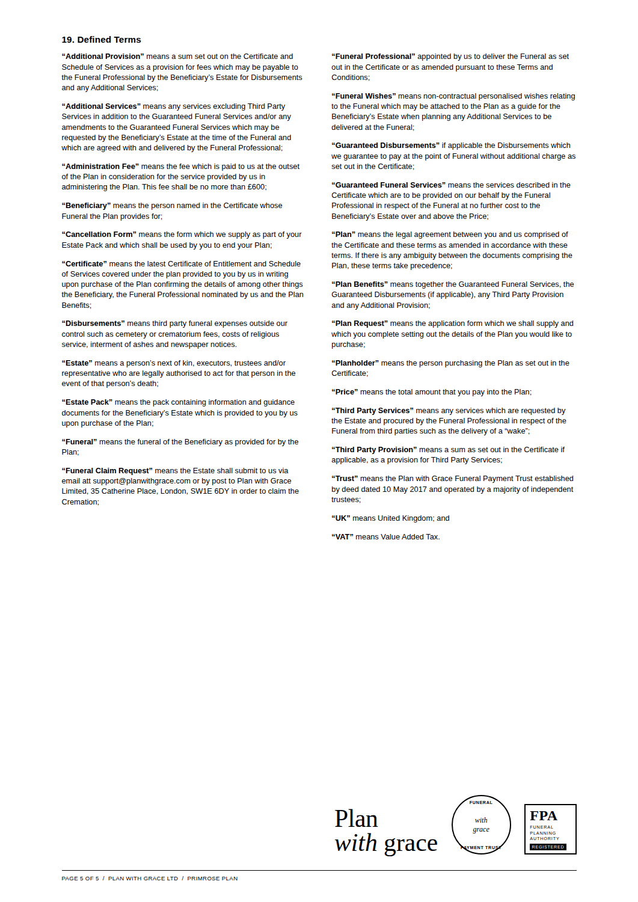19. Defined Terms
“Additional Provision” means a sum set out on the Certificate and Schedule of Services as a provision for fees which may be payable to the Funeral Professional by the Beneficiary’s Estate for Disbursements and any Additional Services;
“Additional Services” means any services excluding Third Party Services in addition to the Guaranteed Funeral Services and/or any amendments to the Guaranteed Funeral Services which may be requested by the Beneficiary’s Estate at the time of the Funeral and which are agreed with and delivered by the Funeral Professional;
“Administration Fee” means the fee which is paid to us at the outset of the Plan in consideration for the service provided by us in administering the Plan. This fee shall be no more than £600;
“Beneficiary” means the person named in the Certificate whose Funeral the Plan provides for;
“Cancellation Form” means the form which we supply as part of your Estate Pack and which shall be used by you to end your Plan;
“Certificate” means the latest Certificate of Entitlement and Schedule of Services covered under the plan provided to you by us in writing upon purchase of the Plan confirming the details of among other things the Beneficiary, the Funeral Professional nominated by us and the Plan Benefits;
“Disbursements” means third party funeral expenses outside our control such as cemetery or crematorium fees, costs of religious service, interment of ashes and newspaper notices.
“Estate” means a person’s next of kin, executors, trustees and/or representative who are legally authorised to act for that person in the event of that person’s death;
“Estate Pack” means the pack containing information and guidance documents for the Beneficiary’s Estate which is provided to you by us upon purchase of the Plan;
“Funeral” means the funeral of the Beneficiary as provided for by the Plan;
“Funeral Claim Request” means the Estate shall submit to us via email att support@planwithgrace.com or by post to Plan with Grace Limited, 35 Catherine Place, London, SW1E 6DY in order to claim the Cremation;
“Funeral Professional” appointed by us to deliver the Funeral as set out in the Certificate or as amended pursuant to these Terms and Conditions;
“Funeral Wishes” means non-contractual personalised wishes relating to the Funeral which may be attached to the Plan as a guide for the Beneficiary’s Estate when planning any Additional Services to be delivered at the Funeral;
“Guaranteed Disbursements” if applicable the Disbursements which we guarantee to pay at the point of Funeral without additional charge as set out in the Certificate;
“Guaranteed Funeral Services” means the services described in the Certificate which are to be provided on our behalf by the Funeral Professional in respect of the Funeral at no further cost to the Beneficiary’s Estate over and above the Price;
“Plan” means the legal agreement between you and us comprised of the Certificate and these terms as amended in accordance with these terms. If there is any ambiguity between the documents comprising the Plan, these terms take precedence;
“Plan Benefits” means together the Guaranteed Funeral Services, the Guaranteed Disbursements (if applicable), any Third Party Provision and any Additional Provision;
“Plan Request” means the application form which we shall supply and which you complete setting out the details of the Plan you would like to purchase;
“Planholder” means the person purchasing the Plan as set out in the Certificate;
“Price” means the total amount that you pay into the Plan;
“Third Party Services” means any services which are requested by the Estate and procured by the Funeral Professional in respect of the Funeral from third parties such as the delivery of a “wake”;
“Third Party Provision” means a sum as set out in the Certificate if applicable, as a provision for Third Party Services;
“Trust” means the Plan with Grace Funeral Payment Trust established by deed dated 10 May 2017 and operated by a majority of independent trustees;
“UK” means United Kingdom; and
“VAT” means Value Added Tax.
Plan with grace
FUNERAL with
grace PAYMENT TRUST
FPA FUNERAL
PLANNING
AUTHORITY
REGISTERED
PAGE 5 OF 5 / PLAN WITH GRACE LTD / PRIMROSE PLAN